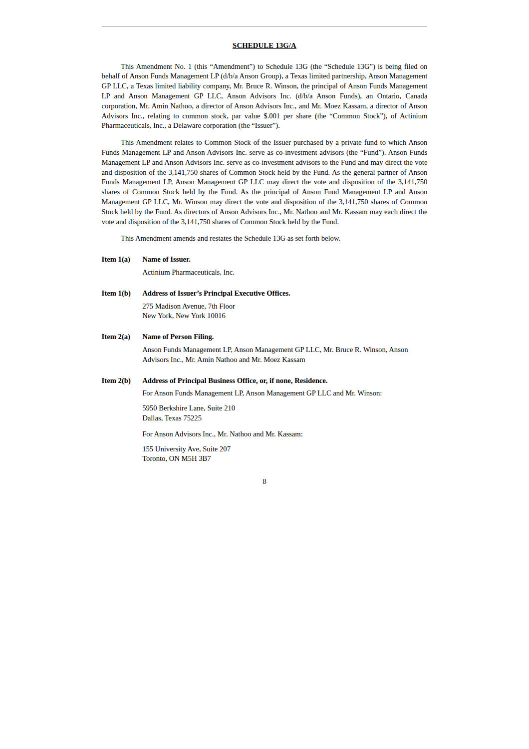SCHEDULE 13G/A
This Amendment No. 1 (this “Amendment”) to Schedule 13G (the “Schedule 13G”) is being filed on behalf of Anson Funds Management LP (d/b/a Anson Group), a Texas limited partnership, Anson Management GP LLC, a Texas limited liability company, Mr. Bruce R. Winson, the principal of Anson Funds Management LP and Anson Management GP LLC, Anson Advisors Inc. (d/b/a Anson Funds), an Ontario, Canada corporation, Mr. Amin Nathoo, a director of Anson Advisors Inc., and Mr. Moez Kassam, a director of Anson Advisors Inc., relating to common stock, par value $.001 per share (the “Common Stock”), of Actinium Pharmaceuticals, Inc., a Delaware corporation (the “Issuer”).
This Amendment relates to Common Stock of the Issuer purchased by a private fund to which Anson Funds Management LP and Anson Advisors Inc. serve as co-investment advisors (the “Fund”). Anson Funds Management LP and Anson Advisors Inc. serve as co-investment advisors to the Fund and may direct the vote and disposition of the 3,141,750 shares of Common Stock held by the Fund. As the general partner of Anson Funds Management LP, Anson Management GP LLC may direct the vote and disposition of the 3,141,750 shares of Common Stock held by the Fund. As the principal of Anson Fund Management LP and Anson Management GP LLC, Mr. Winson may direct the vote and disposition of the 3,141,750 shares of Common Stock held by the Fund. As directors of Anson Advisors Inc., Mr. Nathoo and Mr. Kassam may each direct the vote and disposition of the 3,141,750 shares of Common Stock held by the Fund.
This Amendment amends and restates the Schedule 13G as set forth below.
Item 1(a)
Name of Issuer.
Actinium Pharmaceuticals, Inc.
Item 1(b)
Address of Issuer’s Principal Executive Offices.
275 Madison Avenue, 7th Floor
New York, New York 10016
Item 2(a)
Name of Person Filing.
Anson Funds Management LP, Anson Management GP LLC, Mr. Bruce R. Winson, Anson Advisors Inc., Mr. Amin Nathoo and Mr. Moez Kassam
Item 2(b)
Address of Principal Business Office, or, if none, Residence.
For Anson Funds Management LP, Anson Management GP LLC and Mr. Winson:
5950 Berkshire Lane, Suite 210
Dallas, Texas 75225
For Anson Advisors Inc., Mr. Nathoo and Mr. Kassam:
155 University Ave, Suite 207
Toronto, ON M5H 3B7
8